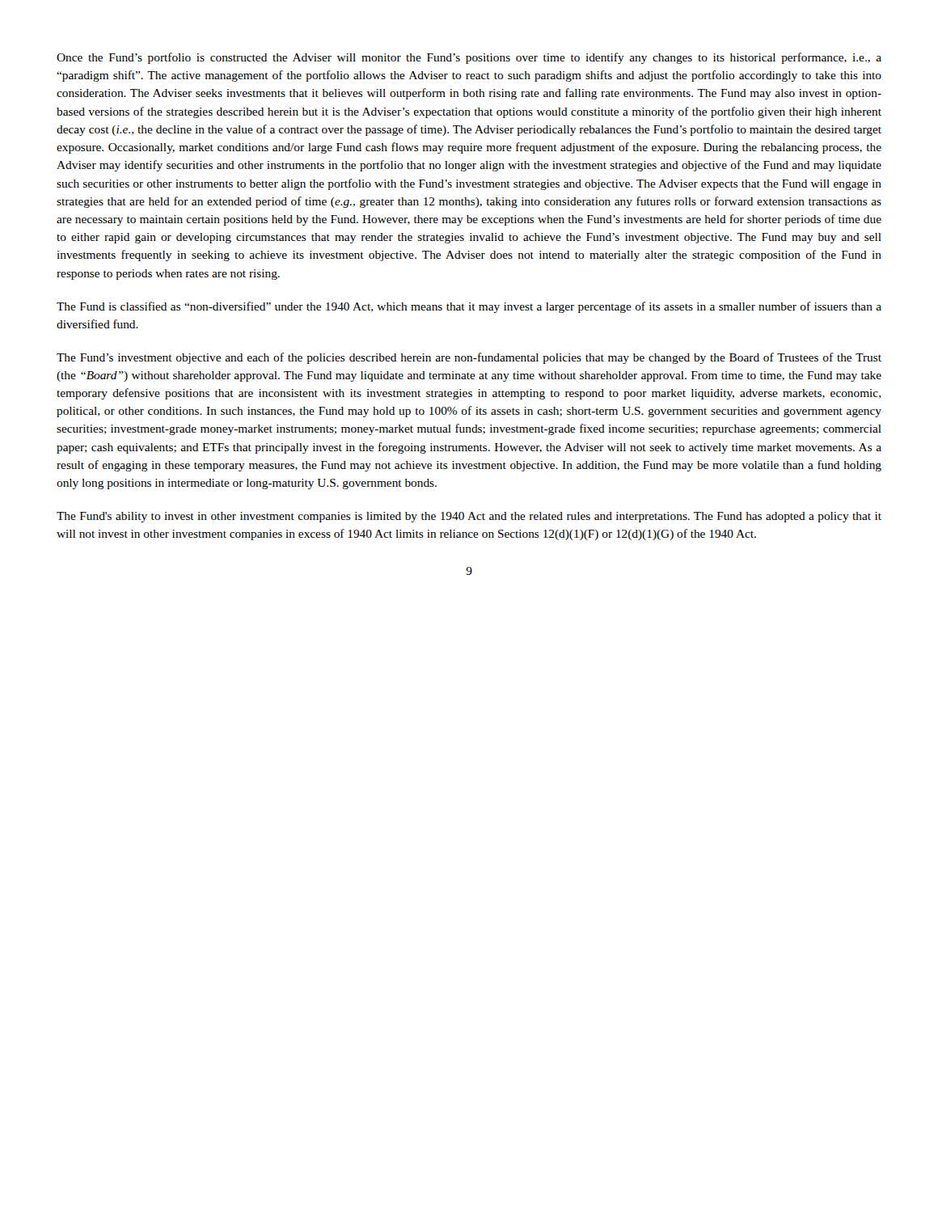Once the Fund’s portfolio is constructed the Adviser will monitor the Fund’s positions over time to identify any changes to its historical performance, i.e., a “paradigm shift”. The active management of the portfolio allows the Adviser to react to such paradigm shifts and adjust the portfolio accordingly to take this into consideration. The Adviser seeks investments that it believes will outperform in both rising rate and falling rate environments. The Fund may also invest in option-based versions of the strategies described herein but it is the Adviser’s expectation that options would constitute a minority of the portfolio given their high inherent decay cost (i.e., the decline in the value of a contract over the passage of time). The Adviser periodically rebalances the Fund’s portfolio to maintain the desired target exposure. Occasionally, market conditions and/or large Fund cash flows may require more frequent adjustment of the exposure. During the rebalancing process, the Adviser may identify securities and other instruments in the portfolio that no longer align with the investment strategies and objective of the Fund and may liquidate such securities or other instruments to better align the portfolio with the Fund’s investment strategies and objective. The Adviser expects that the Fund will engage in strategies that are held for an extended period of time (e.g., greater than 12 months), taking into consideration any futures rolls or forward extension transactions as are necessary to maintain certain positions held by the Fund. However, there may be exceptions when the Fund’s investments are held for shorter periods of time due to either rapid gain or developing circumstances that may render the strategies invalid to achieve the Fund’s investment objective. The Fund may buy and sell investments frequently in seeking to achieve its investment objective. The Adviser does not intend to materially alter the strategic composition of the Fund in response to periods when rates are not rising.
The Fund is classified as “non-diversified” under the 1940 Act, which means that it may invest a larger percentage of its assets in a smaller number of issuers than a diversified fund.
The Fund’s investment objective and each of the policies described herein are non-fundamental policies that may be changed by the Board of Trustees of the Trust (the “Board”) without shareholder approval. The Fund may liquidate and terminate at any time without shareholder approval. From time to time, the Fund may take temporary defensive positions that are inconsistent with its investment strategies in attempting to respond to poor market liquidity, adverse markets, economic, political, or other conditions. In such instances, the Fund may hold up to 100% of its assets in cash; short-term U.S. government securities and government agency securities; investment-grade money-market instruments; money-market mutual funds; investment-grade fixed income securities; repurchase agreements; commercial paper; cash equivalents; and ETFs that principally invest in the foregoing instruments. However, the Adviser will not seek to actively time market movements. As a result of engaging in these temporary measures, the Fund may not achieve its investment objective. In addition, the Fund may be more volatile than a fund holding only long positions in intermediate or long-maturity U.S. government bonds.
The Fund's ability to invest in other investment companies is limited by the 1940 Act and the related rules and interpretations. The Fund has adopted a policy that it will not invest in other investment companies in excess of 1940 Act limits in reliance on Sections 12(d)(1)(F) or 12(d)(1)(G) of the 1940 Act.
9